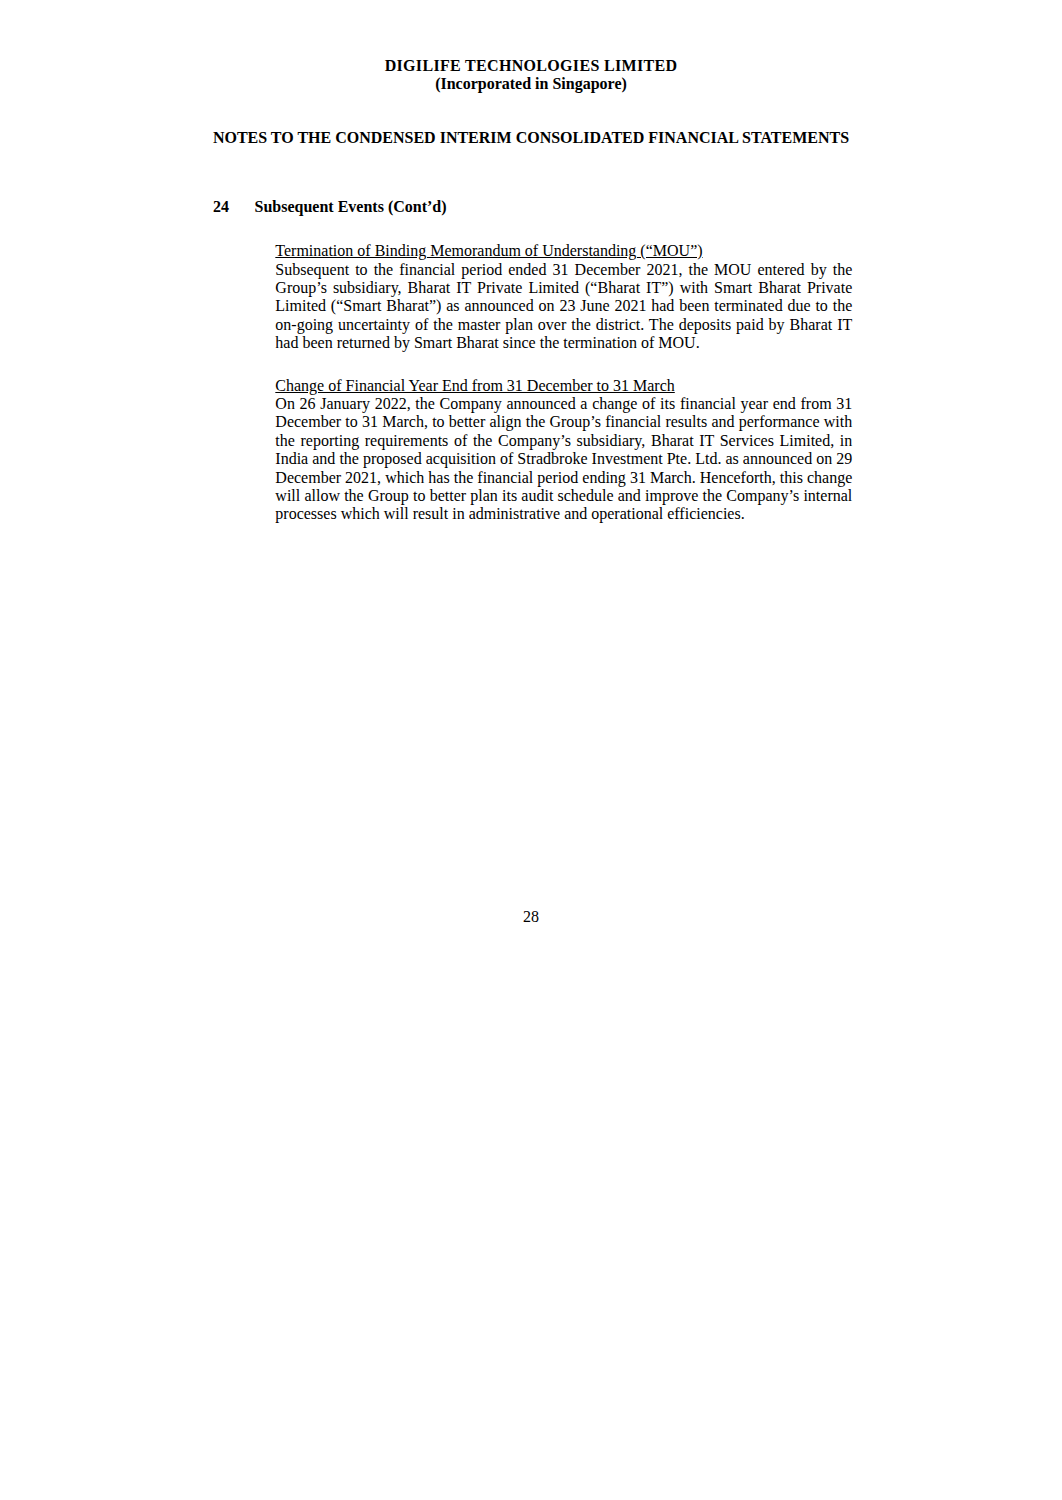DIGILIFE TECHNOLOGIES LIMITED
(Incorporated in Singapore)
NOTES TO THE CONDENSED INTERIM CONSOLIDATED FINANCIAL STATEMENTS
24
Subsequent Events (Cont’d)
Termination of Binding Memorandum of Understanding (“MOU”)
Subsequent to the financial period ended 31 December 2021, the MOU entered by the Group’s subsidiary, Bharat IT Private Limited (“Bharat IT”) with Smart Bharat Private Limited (“Smart Bharat”) as announced on 23 June 2021 had been terminated due to the on-going uncertainty of the master plan over the district. The deposits paid by Bharat IT had been returned by Smart Bharat since the termination of MOU.
Change of Financial Year End from 31 December to 31 March
On 26 January 2022, the Company announced a change of its financial year end from 31 December to 31 March, to better align the Group’s financial results and performance with the reporting requirements of the Company’s subsidiary, Bharat IT Services Limited, in India and the proposed acquisition of Stradbroke Investment Pte. Ltd. as announced on 29 December 2021, which has the financial period ending 31 March. Henceforth, this change will allow the Group to better plan its audit schedule and improve the Company’s internal processes which will result in administrative and operational efficiencies.
28